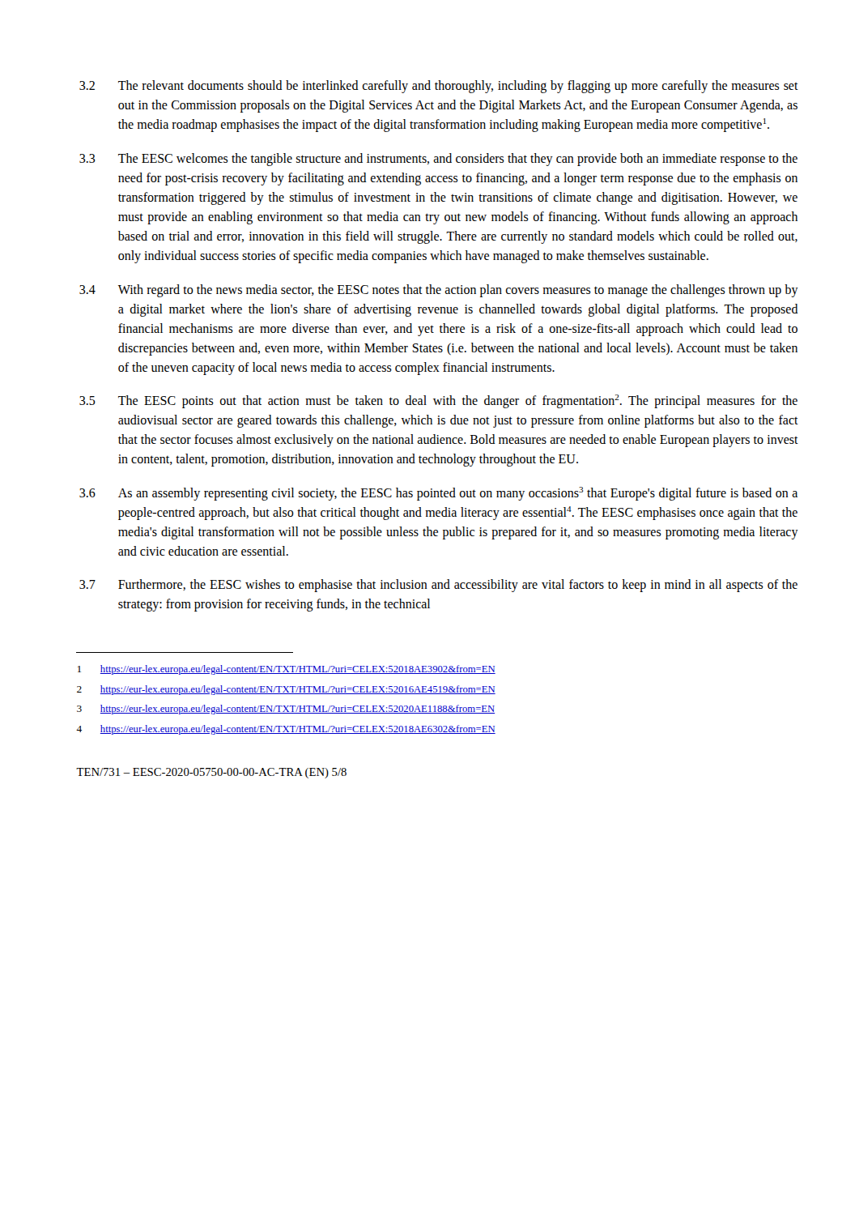3.2
The relevant documents should be interlinked carefully and thoroughly, including by flagging up more carefully the measures set out in the Commission proposals on the Digital Services Act and the Digital Markets Act, and the European Consumer Agenda, as the media roadmap emphasises the impact of the digital transformation including making European media more competitive1.
3.3
The EESC welcomes the tangible structure and instruments, and considers that they can provide both an immediate response to the need for post-crisis recovery by facilitating and extending access to financing, and a longer term response due to the emphasis on transformation triggered by the stimulus of investment in the twin transitions of climate change and digitisation. However, we must provide an enabling environment so that media can try out new models of financing. Without funds allowing an approach based on trial and error, innovation in this field will struggle. There are currently no standard models which could be rolled out, only individual success stories of specific media companies which have managed to make themselves sustainable.
3.4
With regard to the news media sector, the EESC notes that the action plan covers measures to manage the challenges thrown up by a digital market where the lion's share of advertising revenue is channelled towards global digital platforms. The proposed financial mechanisms are more diverse than ever, and yet there is a risk of a one-size-fits-all approach which could lead to discrepancies between and, even more, within Member States (i.e. between the national and local levels). Account must be taken of the uneven capacity of local news media to access complex financial instruments.
3.5
The EESC points out that action must be taken to deal with the danger of fragmentation2. The principal measures for the audiovisual sector are geared towards this challenge, which is due not just to pressure from online platforms but also to the fact that the sector focuses almost exclusively on the national audience. Bold measures are needed to enable European players to invest in content, talent, promotion, distribution, innovation and technology throughout the EU.
3.6
As an assembly representing civil society, the EESC has pointed out on many occasions3 that Europe's digital future is based on a people-centred approach, but also that critical thought and media literacy are essential4. The EESC emphasises once again that the media's digital transformation will not be possible unless the public is prepared for it, and so measures promoting media literacy and civic education are essential.
3.7
Furthermore, the EESC wishes to emphasise that inclusion and accessibility are vital factors to keep in mind in all aspects of the strategy: from provision for receiving funds, in the technical
1
https://eur-lex.europa.eu/legal-content/EN/TXT/HTML/?uri=CELEX:52018AE3902&from=EN
2
https://eur-lex.europa.eu/legal-content/EN/TXT/HTML/?uri=CELEX:52016AE4519&from=EN
3
https://eur-lex.europa.eu/legal-content/EN/TXT/HTML/?uri=CELEX:52020AE1188&from=EN
4
https://eur-lex.europa.eu/legal-content/EN/TXT/HTML/?uri=CELEX:52018AE6302&from=EN
TEN/731 – EESC-2020-05750-00-00-AC-TRA (EN) 5/8